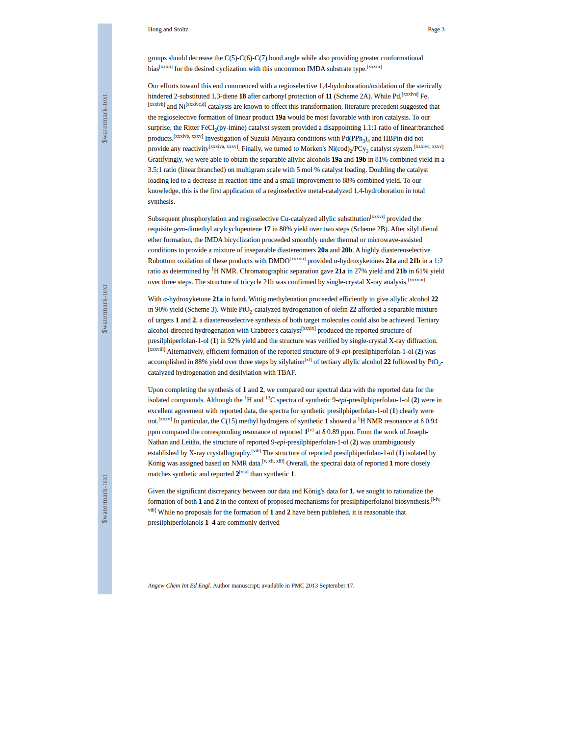$watermark-text
$watermark-text
$watermark-text
Hong and Stoltz Page 3
groups should decrease the C(5)-C(6)-C(7) bond angle while also providing greater conformational bias[xxxii] for the desired cyclization with this uncommon IMDA substrate type.[xxxiii]
Our efforts toward this end commenced with a regioselective 1,4-hydroboration/oxidation of the sterically hindered 2-substituted 1,3-diene 18 after carbonyl protection of 11 (Scheme 2A). While Pd,[xxxiva] Fe,[xxxivb] and Ni[xxxivc,d] catalysts are known to effect this transformation, literature precedent suggested that the regioselective formation of linear product 19a would be most favorable with iron catalysis. To our surprise, the Ritter FeCl2(py-imine) catalyst system provided a disappointing 1.1:1 ratio of linear:branched products.[xxxivb, xxxv] Investigation of Suzuki-Miyaura conditions with Pd(PPh3)4 and HBPin did not provide any reactivity[xxxiva, xxxv]. Finally, we turned to Morken's Ni(cod)2/PCy3 catalyst system.[xxxivc, xxxv] Gratifyingly, we were able to obtain the separable allylic alcohols 19a and 19b in 81% combined yield in a 3.5:1 ratio (linear:branched) on multigram scale with 5 mol % catalyst loading. Doubling the catalyst loading led to a decrease in reaction time and a small improvement to 88% combined yield. To our knowledge, this is the first application of a regioselective metal-catalyzed 1,4-hydroboration in total synthesis.
Subsequent phosphorylation and regioselective Cu-catalyzed allylic substitution[xxxvi] provided the requisite gem-dimethyl acylcyclopentene 17 in 80% yield over two steps (Scheme 2B). After silyl dienol ether formation, the IMDA bicyclization proceeded smoothly under thermal or microwave-assisted conditions to provide a mixture of inseparable diastereomers 20a and 20b. A highly diastereoselective Rubottom oxidation of these products with DMDO[xxxvii] provided α-hydroxyketones 21a and 21b in a 1:2 ratio as determined by 1H NMR. Chromatographic separation gave 21a in 27% yield and 21b in 61% yield over three steps. The structure of tricycle 21b was confirmed by single-crystal X-ray analysis.[xxxviii]
With α-hydroxyketone 21a in hand, Wittig methylenation proceeded efficiently to give allylic alcohol 22 in 90% yield (Scheme 3). While PtO2-catalyzed hydrogenation of olefin 22 afforded a separable mixture of targets 1 and 2, a diastereoselective synthesis of both target molecules could also be achieved. Tertiary alcohol-directed hydrogenation with Crabtree's catalyst[xxxix] produced the reported structure of presilphiperfolan-1-ol (1) in 92% yield and the structure was verified by single-crystal X-ray diffraction.[xxxviii] Alternatively, efficient formation of the reported structure of 9-epi-presilphiperfolan-1-ol (2) was accomplished in 88% yield over three steps by silylation[xl] of tertiary allylic alcohol 22 followed by PtO2-catalyzed hydrogenation and desilylation with TBAF.
Upon completing the synthesis of 1 and 2, we compared our spectral data with the reported data for the isolated compounds. Although the 1H and 13C spectra of synthetic 9-epi-presilphiperfolan-1-ol (2) were in excellent agreement with reported data, the spectra for synthetic presilphiperfolan-1-ol (1) clearly were not.[xxxv] In particular, the C(15) methyl hydrogens of synthetic 1 showed a 1H NMR resonance at δ 0.94 ppm compared the corresponding resonance of reported 1[v] at δ 0.89 ppm. From the work of Joseph-Nathan and Leitão, the structure of reported 9-epi-presilphiperfolan-1-ol (2) was unambiguously established by X-ray crystallography.[vib] The structure of reported presilphiperfolan-1-ol (1) isolated by König was assigned based on NMR data.[v, xli, xlii] Overall, the spectral data of reported 1 more closely matches synthetic and reported 2[via] than synthetic 1.
Given the significant discrepancy between our data and König's data for 1, we sought to rationalize the formation of both 1 and 2 in the context of proposed mechanisms for presilphiperfolanol biosynthesis.[i-iv, viii] While no proposals for the formation of 1 and 2 have been published, it is reasonable that presilphiperfolanols 1–4 are commonly derived
Angew Chem Int Ed Engl. Author manuscript; available in PMC 2013 September 17.